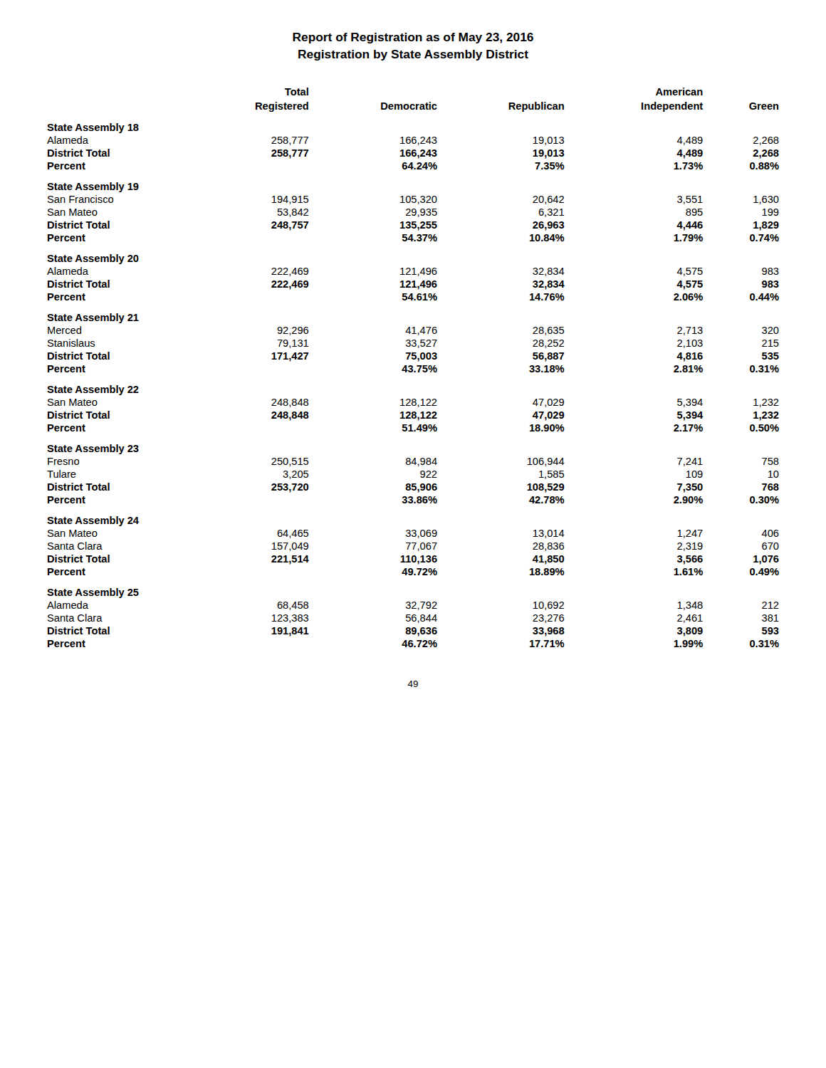Report of Registration as of May 23, 2016
Registration by State Assembly District
| | Total | | | American | |
| --- | --- | --- | --- | --- | --- |
| | Registered | Democratic | Republican | Independent | Green |
| State Assembly 18 |
| Alameda | 258,777 | 166,243 | 19,013 | 4,489 | 2,268 |
| District Total | 258,777 | 166,243 | 19,013 | 4,489 | 2,268 |
| Percent | | 64.24% | 7.35% | 1.73% | 0.88% |
| State Assembly 19 |
| San Francisco | 194,915 | 105,320 | 20,642 | 3,551 | 1,630 |
| San Mateo | 53,842 | 29,935 | 6,321 | 895 | 199 |
| District Total | 248,757 | 135,255 | 26,963 | 4,446 | 1,829 |
| Percent | | 54.37% | 10.84% | 1.79% | 0.74% |
| State Assembly 20 |
| Alameda | 222,469 | 121,496 | 32,834 | 4,575 | 983 |
| District Total | 222,469 | 121,496 | 32,834 | 4,575 | 983 |
| Percent | | 54.61% | 14.76% | 2.06% | 0.44% |
| State Assembly 21 |
| Merced | 92,296 | 41,476 | 28,635 | 2,713 | 320 |
| Stanislaus | 79,131 | 33,527 | 28,252 | 2,103 | 215 |
| District Total | 171,427 | 75,003 | 56,887 | 4,816 | 535 |
| Percent | | 43.75% | 33.18% | 2.81% | 0.31% |
| State Assembly 22 |
| San Mateo | 248,848 | 128,122 | 47,029 | 5,394 | 1,232 |
| District Total | 248,848 | 128,122 | 47,029 | 5,394 | 1,232 |
| Percent | | 51.49% | 18.90% | 2.17% | 0.50% |
| State Assembly 23 |
| Fresno | 250,515 | 84,984 | 106,944 | 7,241 | 758 |
| Tulare | 3,205 | 922 | 1,585 | 109 | 10 |
| District Total | 253,720 | 85,906 | 108,529 | 7,350 | 768 |
| Percent | | 33.86% | 42.78% | 2.90% | 0.30% |
| State Assembly 24 |
| San Mateo | 64,465 | 33,069 | 13,014 | 1,247 | 406 |
| Santa Clara | 157,049 | 77,067 | 28,836 | 2,319 | 670 |
| District Total | 221,514 | 110,136 | 41,850 | 3,566 | 1,076 |
| Percent | | 49.72% | 18.89% | 1.61% | 0.49% |
| State Assembly 25 |
| Alameda | 68,458 | 32,792 | 10,692 | 1,348 | 212 |
| Santa Clara | 123,383 | 56,844 | 23,276 | 2,461 | 381 |
| District Total | 191,841 | 89,636 | 33,968 | 3,809 | 593 |
| Percent | | 46.72% | 17.71% | 1.99% | 0.31% |
49